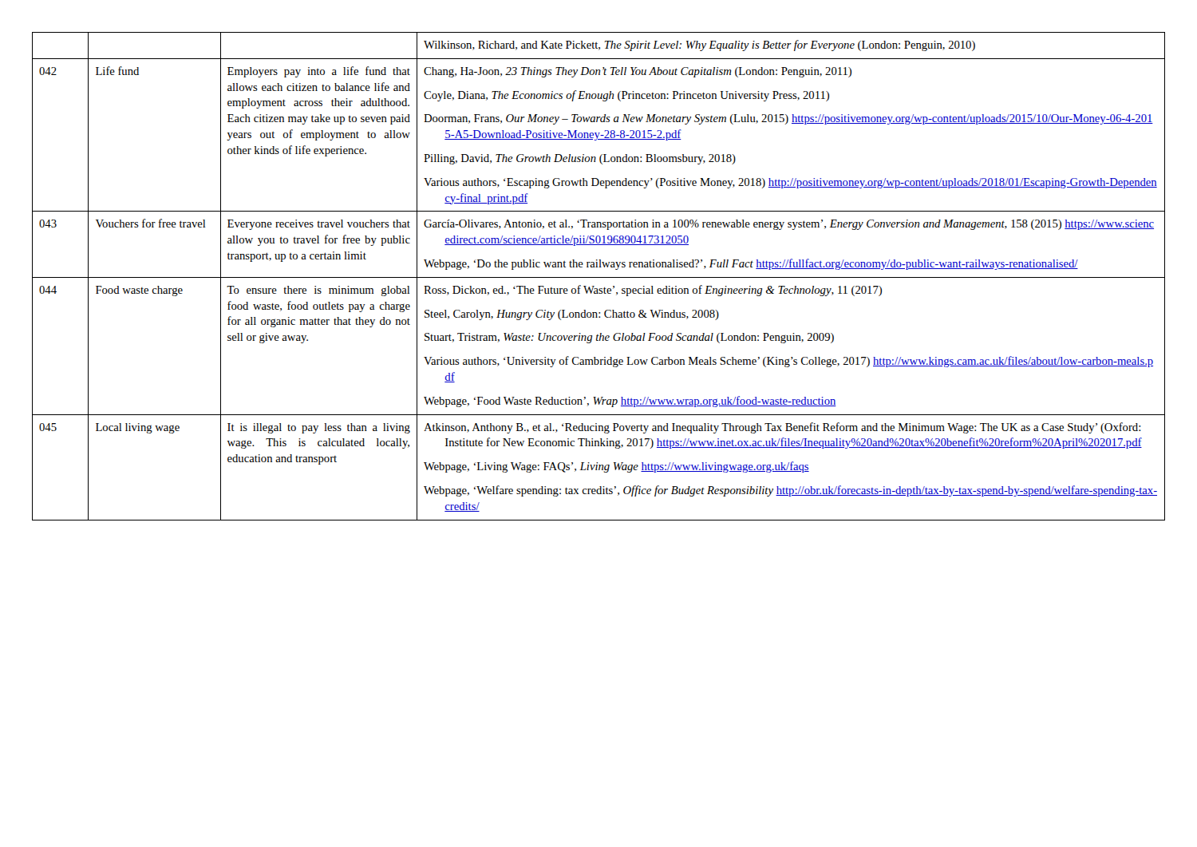| | | | Wilkinson, Richard, and Kate Pickett, The Spirit Level: Why Equality is Better for Everyone (London: Penguin, 2010) |
| 042 | Life fund | Employers pay into a life fund that allows each citizen to balance life and employment across their adulthood. Each citizen may take up to seven paid years out of employment to allow other kinds of life experience. | Chang, Ha-Joon, 23 Things They Don’t Tell You About Capitalism (London: Penguin, 2011) Coyle, Diana, The Economics of Enough (Princeton: Princeton University Press, 2011) Doorman, Frans, Our Money – Towards a New Monetary System (Lulu, 2015) https://positivemoney.org/wp-content/uploads/2015/10/Our-Money-06-4-2015-A5-Download-Positive-Money-28-8-2015-2.pdf Pilling, David, The Growth Delusion (London: Bloomsbury, 2018) Various authors, ‘Escaping Growth Dependency’ (Positive Money, 2018) http://positivemoney.org/wp-content/uploads/2018/01/Escaping-Growth-Dependency-final_print.pdf |
| 043 | Vouchers for free travel | Everyone receives travel vouchers that allow you to travel for free by public transport, up to a certain limit | García-Olivares, Antonio, et al., ‘Transportation in a 100% renewable energy system’, Energy Conversion and Management , 158 (2015) https://www.sciencedirect.com/science/article/pii/S0196890417312050 Webpage, ‘Do the public want the railways renationalised?’, Full Fact https://fullfact.org/economy/do-public-want-railways-renationalised/ |
| 044 | Food waste charge | To ensure there is minimum global food waste, food outlets pay a charge for all organic matter that they do not sell or give away. | Ross, Dickon, ed., ‘The Future of Waste’, special edition of Engineering & Technology , 11 (2017) Steel, Carolyn, Hungry City (London: Chatto & Windus, 2008) Stuart, Tristram, Waste: Uncovering the Global Food Scandal (London: Penguin, 2009) Various authors, ‘University of Cambridge Low Carbon Meals Scheme’ (King’s College, 2017) http://www.kings.cam.ac.uk/files/about/low-carbon-meals.pdf Webpage, ‘Food Waste Reduction’, Wrap http://www.wrap.org.uk/food-waste-reduction |
| 045 | Local living wage | It is illegal to pay less than a living wage. This is calculated locally, education and transport | Atkinson, Anthony B., et al., ‘Reducing Poverty and Inequality Through Tax Benefit Reform and the Minimum Wage: The UK as a Case Study’ (Oxford: Institute for New Economic Thinking, 2017) https://www.inet.ox.ac.uk/files/Inequality%20and%20tax%20benefit%20reform%20April%202017.pdf Webpage, ‘Living Wage: FAQs’, Living Wage https://www.livingwage.org.uk/faqs Webpage, ‘Welfare spending: tax credits’, Office for Budget Responsibility http://obr.uk/forecasts-in-depth/tax-by-tax-spend-by-spend/welfare-spending-tax-credits/ |